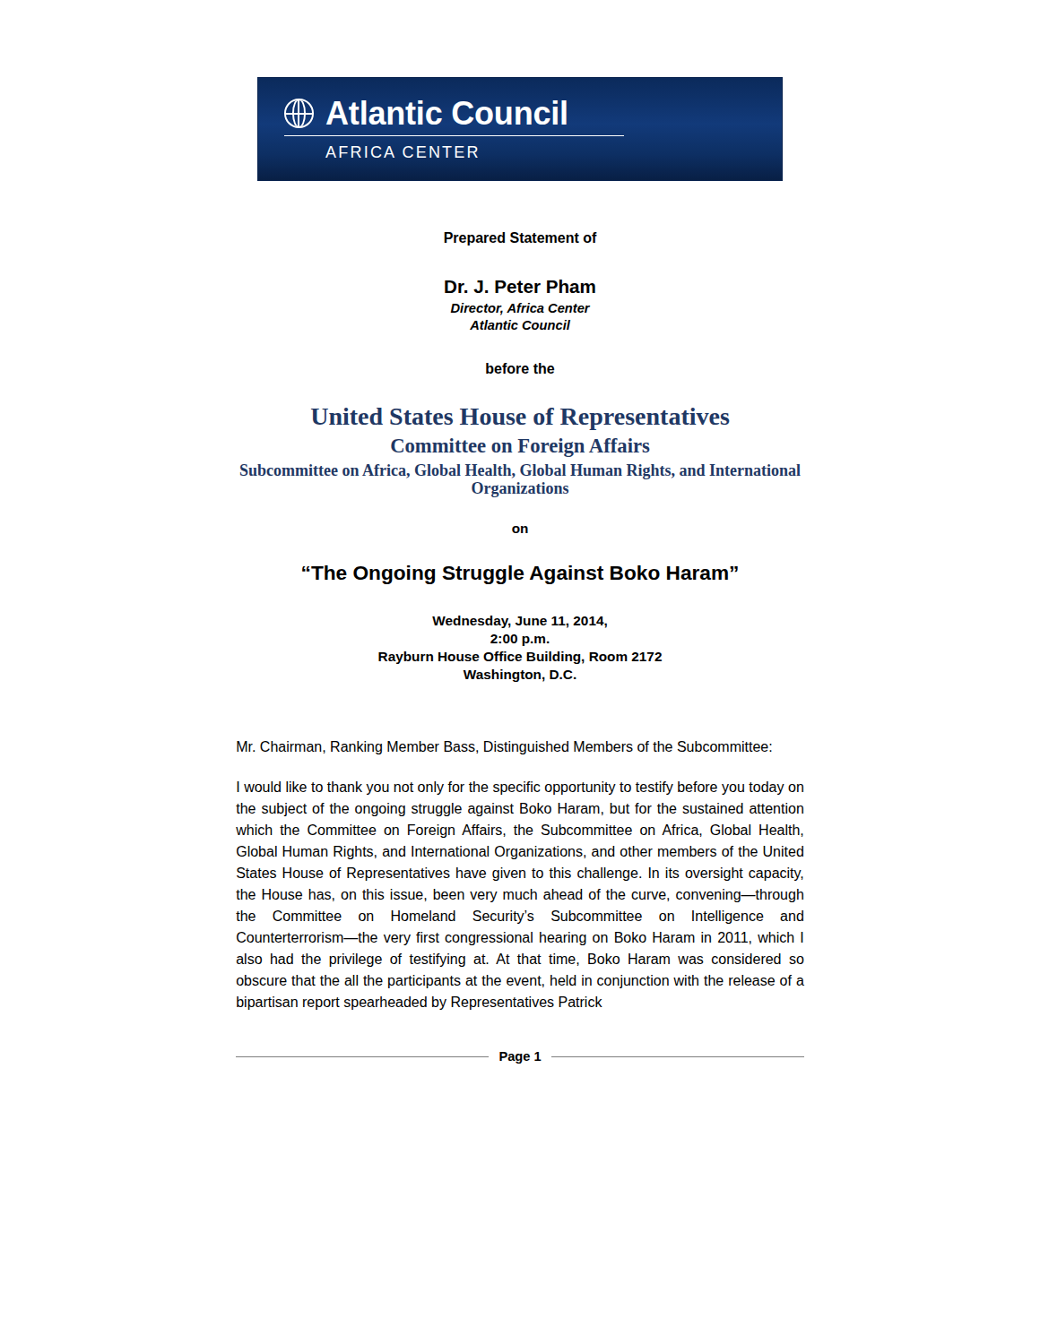Atlantic Council
AFRICA CENTER
Prepared Statement of
Dr. J. Peter Pham
Director, Africa Center
Atlantic Council
before the
United States House of Representatives
Committee on Foreign Affairs
Subcommittee on Africa, Global Health, Global Human Rights, and International Organizations
on
“The Ongoing Struggle Against Boko Haram”
Wednesday, June 11, 2014,
2:00 p.m.
Rayburn House Office Building, Room 2172
Washington, D.C.
Mr. Chairman, Ranking Member Bass, Distinguished Members of the Subcommittee:
I would like to thank you not only for the specific opportunity to testify before you today on the subject of the ongoing struggle against Boko Haram, but for the sustained attention which the Committee on Foreign Affairs, the Subcommittee on Africa, Global Health, Global Human Rights, and International Organizations, and other members of the United States House of Representatives have given to this challenge. In its oversight capacity, the House has, on this issue, been very much ahead of the curve, convening—through the Committee on Homeland Security’s Subcommittee on Intelligence and Counterterrorism—the very first congressional hearing on Boko Haram in 2011, which I also had the privilege of testifying at. At that time, Boko Haram was considered so obscure that the all the participants at the event, held in conjunction with the release of a bipartisan report spearheaded by Representatives Patrick
Page 1